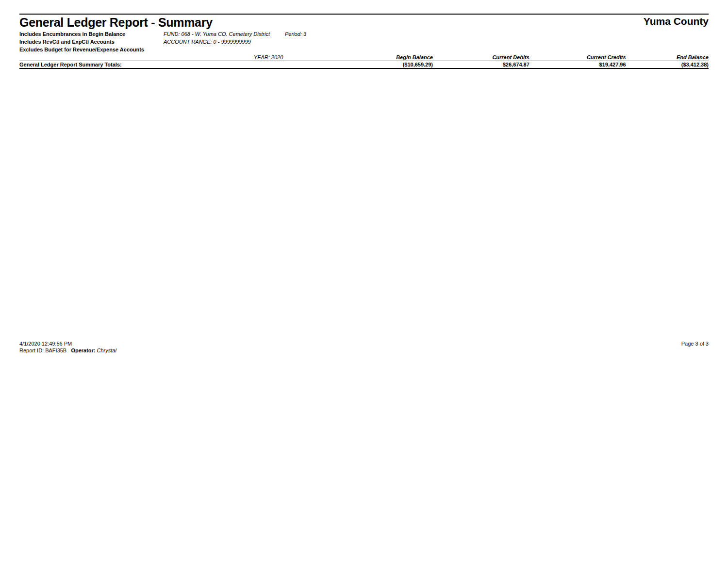General Ledger Report - Summary
Yuma County
Includes Encumbrances in Begin Balance
Includes RevCtl and ExpCtl Accounts
Excludes Budget for Revenue/Expense Accounts
FUND: 068 - W. Yuma CO. Cemetery District Period: 3
ACCOUNT RANGE: 0 - 9999999999
| | YEAR: 2020 | Begin Balance | Current Debits | Current Credits | End Balance |
| General Ledger Report Summary Totals: | ($10,659.29) | $26,674.87 | $19,427.96 | ($3,412.38) |
4/1/2020 12:49:56 PM Page 3 of 3
Report ID: BAFI35B Operator: Chrystal